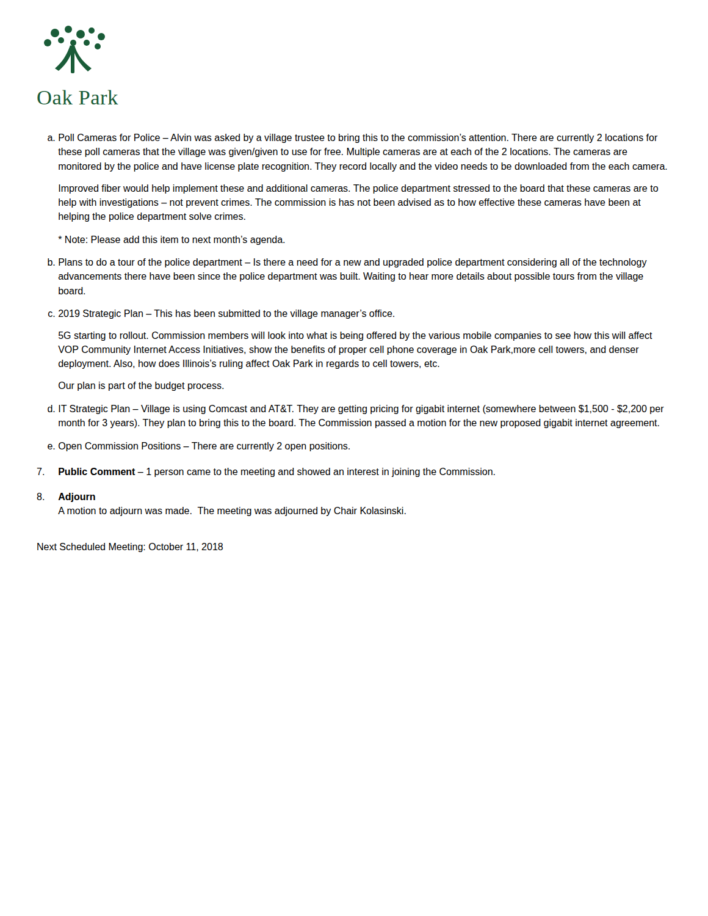Oak Park
Poll Cameras for Police – Alvin was asked by a village trustee to bring this to the commission’s attention. There are currently 2 locations for these poll cameras that the village was given/given to use for free. Multiple cameras are at each of the 2 locations. The cameras are monitored by the police and have license plate recognition. They record locally and the video needs to be downloaded from the each camera.
Improved fiber would help implement these and additional cameras. The police department stressed to the board that these cameras are to help with investigations – not prevent crimes. The commission is has not been advised as to how effective these cameras have been at helping the police department solve crimes.
* Note: Please add this item to next month’s agenda.
Plans to do a tour of the police department – Is there a need for a new and upgraded police department considering all of the technology advancements there have been since the police department was built. Waiting to hear more details about possible tours from the village board.
2019 Strategic Plan – This has been submitted to the village manager’s office.
5G starting to rollout. Commission members will look into what is being offered by the various mobile companies to see how this will affect VOP Community Internet Access Initiatives, show the benefits of proper cell phone coverage in Oak Park,more cell towers, and denser deployment. Also, how does Illinois’s ruling affect Oak Park in regards to cell towers, etc.
Our plan is part of the budget process.
IT Strategic Plan – Village is using Comcast and AT&T. They are getting pricing for gigabit internet (somewhere between $1,500 - $2,200 per month for 3 years). They plan to bring this to the board. The Commission passed a motion for the new proposed gigabit internet agreement.
Open Commission Positions – There are currently 2 open positions.
7. Public Comment – 1 person came to the meeting and showed an interest in joining the Commission.
8. Adjourn
A motion to adjourn was made. The meeting was adjourned by Chair Kolasinski.
Next Scheduled Meeting: October 11, 2018